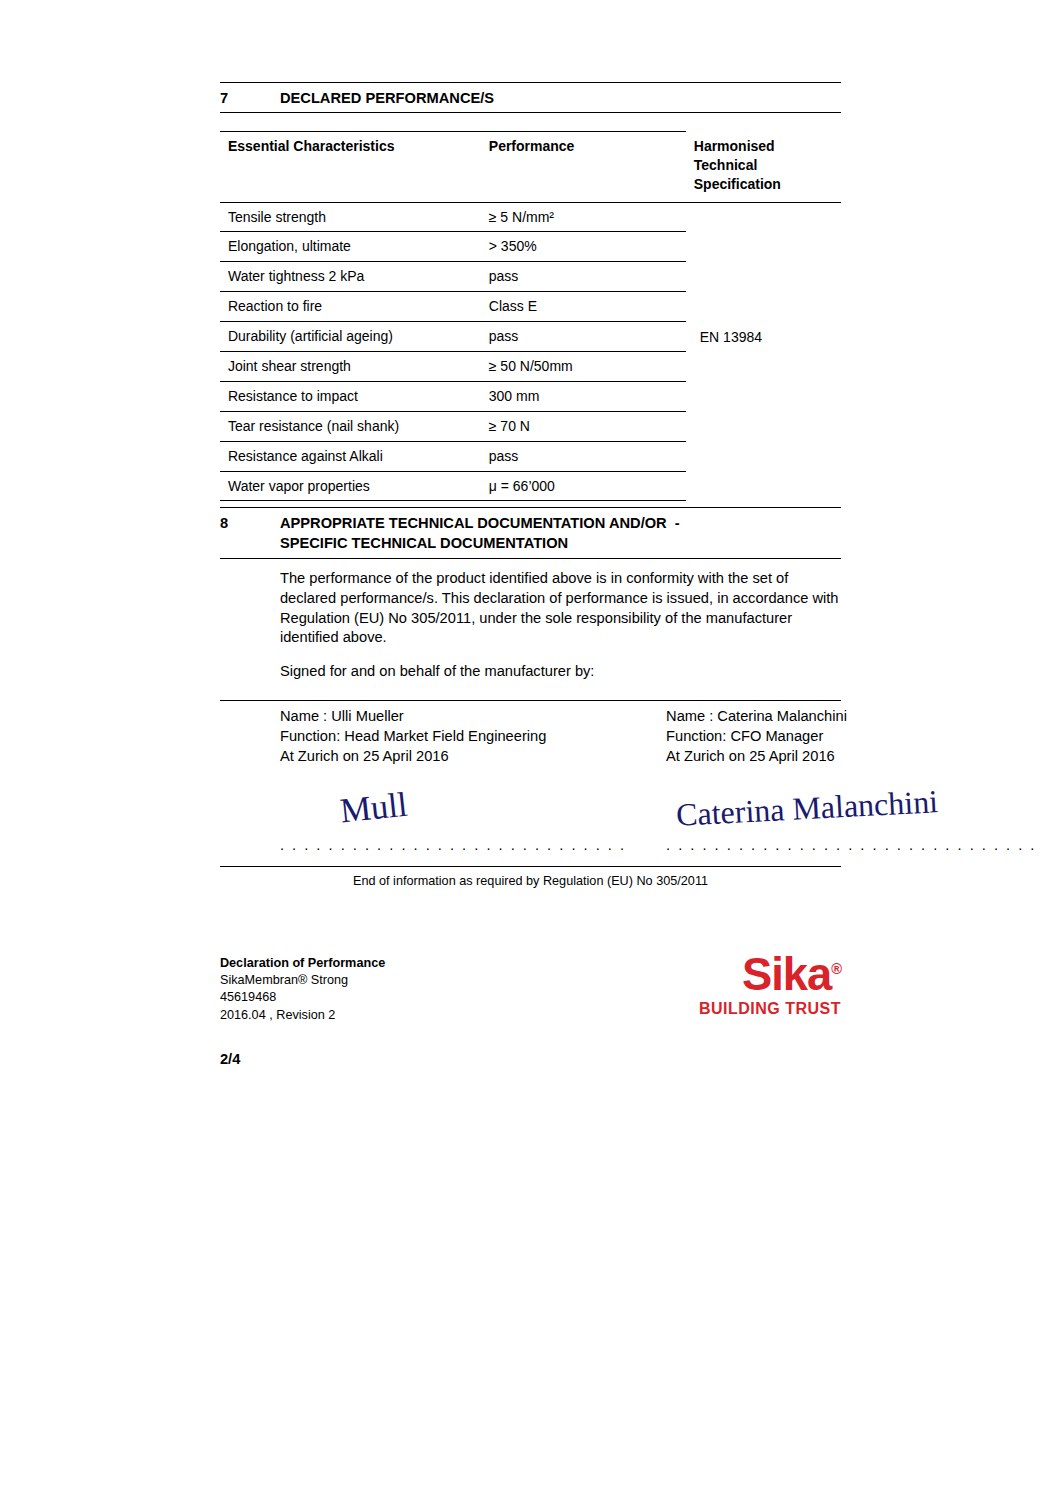7
DECLARED PERFORMANCE/S
| Essential Characteristics | Performance | Harmonised Technical Specification |
| --- | --- | --- |
| Tensile strength | ≥ 5 N/mm² | EN 13984 |
| Elongation, ultimate | > 350% |
| Water tightness 2 kPa | pass |
| Reaction to fire | Class E |
| Durability (artificial ageing) | pass |
| Joint shear strength | ≥ 50 N/50mm |
| Resistance to impact | 300 mm |
| Tear resistance (nail shank) | ≥ 70 N |
| Resistance against Alkali | pass |
| Water vapor properties | μ = 66’000 | |
8
APPROPRIATE TECHNICAL DOCUMENTATION AND/OR -
SPECIFIC TECHNICAL DOCUMENTATION
The performance of the product identified above is in conformity with the set of declared performance/s. This declaration of performance is issued, in accordance with Regulation (EU) No 305/2011, under the sole responsibility of the manufacturer identified above.
Signed for and on behalf of the manufacturer by:
Name : Ulli Mueller
Function: Head Market Field Engineering
At Zurich on 25 April 2016
Mull
. . . . . . . . . . . . . . . . . . . . . . . . . . . . .
Name : Caterina Malanchini
Function: CFO Manager
At Zurich on 25 April 2016
Caterina Malanchini
. . . . . . . . . . . . . . . . . . . . . . . . . . . . . . .
End of information as required by Regulation (EU) No 305/2011
Declaration of Performance
SikaMembran® Strong
45619468
2016.04 , Revision 2
2/4
Sika®
BUILDING TRUST